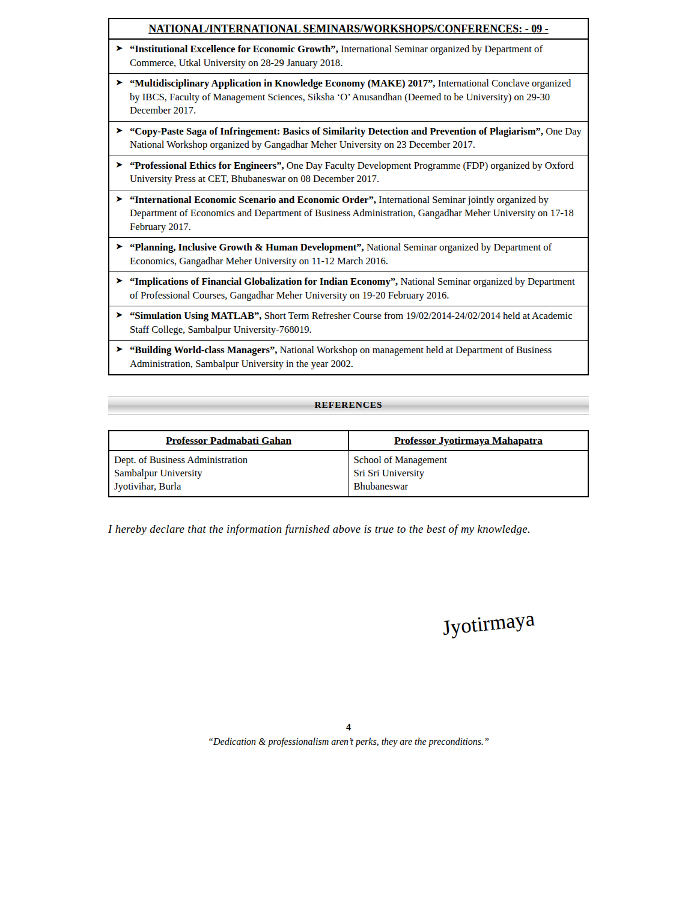| NATIONAL/INTERNATIONAL SEMINARS/WORKSHOPS/CONFERENCES: - 09 - |
| --- |
| “Institutional Excellence for Economic Growth”, International Seminar organized by Department of Commerce, Utkal University on 28-29 January 2018. |
| “Multidisciplinary Application in Knowledge Economy (MAKE) 2017”, International Conclave organized by IBCS, Faculty of Management Sciences, Siksha ‘O’ Anusandhan (Deemed to be University) on 29-30 December 2017. |
| “Copy-Paste Saga of Infringement: Basics of Similarity Detection and Prevention of Plagiarism”, One Day National Workshop organized by Gangadhar Meher University on 23 December 2017. |
| “Professional Ethics for Engineers”, One Day Faculty Development Programme (FDP) organized by Oxford University Press at CET, Bhubaneswar on 08 December 2017. |
| “International Economic Scenario and Economic Order”, International Seminar jointly organized by Department of Economics and Department of Business Administration, Gangadhar Meher University on 17-18 February 2017. |
| “Planning, Inclusive Growth & Human Development”, National Seminar organized by Department of Economics, Gangadhar Meher University on 11-12 March 2016. |
| “Implications of Financial Globalization for Indian Economy”, National Seminar organized by Department of Professional Courses, Gangadhar Meher University on 19-20 February 2016. |
| “Simulation Using MATLAB”, Short Term Refresher Course from 19/02/2014-24/02/2014 held at Academic Staff College, Sambalpur University-768019. |
| “Building World-class Managers”, National Workshop on management held at Department of Business Administration, Sambalpur University in the year 2002. |
REFERENCES
| Professor Padmabati Gahan | Professor Jyotirmaya Mahapatra |
| --- | --- |
| Dept. of Business Administration Sambalpur University Jyotivihar, Burla | School of Management Sri Sri University Bhubaneswar |
I hereby declare that the information furnished above is true to the best of my knowledge.
Jyotirmaya
4
“Dedication & professionalism aren’t perks, they are the preconditions.”